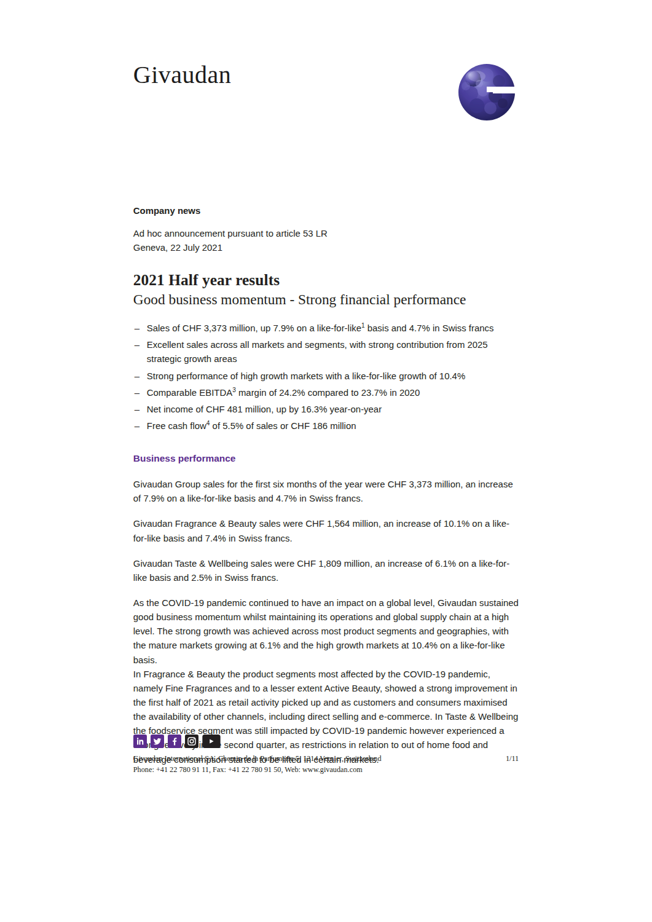Givaudan
Company news
Ad hoc announcement pursuant to article 53 LR
Geneva, 22 July 2021
2021 Half year results
Good business momentum - Strong financial performance
Sales of CHF 3,373 million, up 7.9% on a like-for-like1 basis and 4.7% in Swiss francs
Excellent sales across all markets and segments, with strong contribution from 2025 strategic growth areas
Strong performance of high growth markets with a like-for-like growth of 10.4%
Comparable EBITDA3 margin of 24.2% compared to 23.7% in 2020
Net income of CHF 481 million, up by 16.3% year-on-year
Free cash flow4 of 5.5% of sales or CHF 186 million
Business performance
Givaudan Group sales for the first six months of the year were CHF 3,373 million, an increase of 7.9% on a like-for-like basis and 4.7% in Swiss francs.
Givaudan Fragrance & Beauty sales were CHF 1,564 million, an increase of 10.1% on a like-for-like basis and 7.4% in Swiss francs.
Givaudan Taste & Wellbeing sales were CHF 1,809 million, an increase of 6.1% on a like-for-like basis and 2.5% in Swiss francs.
As the COVID-19 pandemic continued to have an impact on a global level, Givaudan sustained good business momentum whilst maintaining its operations and global supply chain at a high level. The strong growth was achieved across most product segments and geographies, with the mature markets growing at 6.1% and the high growth markets at 10.4% on a like-for-like basis.
In Fragrance & Beauty the product segments most affected by the COVID-19 pandemic, namely Fine Fragrances and to a lesser extent Active Beauty, showed a strong improvement in the first half of 2021 as retail activity picked up and as customers and consumers maximised the availability of other channels, including direct selling and e-commerce. In Taste & Wellbeing the foodservice segment was still impacted by COVID-19 pandemic however experienced a strong recovery in the second quarter, as restrictions in relation to out of home food and beverage consumption started to be lifted in certain markets.
Givaudan International SA, Chemin de la Parfumerie 5, 1214 Vernier, Switzerland
Phone: +41 22 780 91 11, Fax: +41 22 780 91 50, Web: www.givaudan.com
1/11